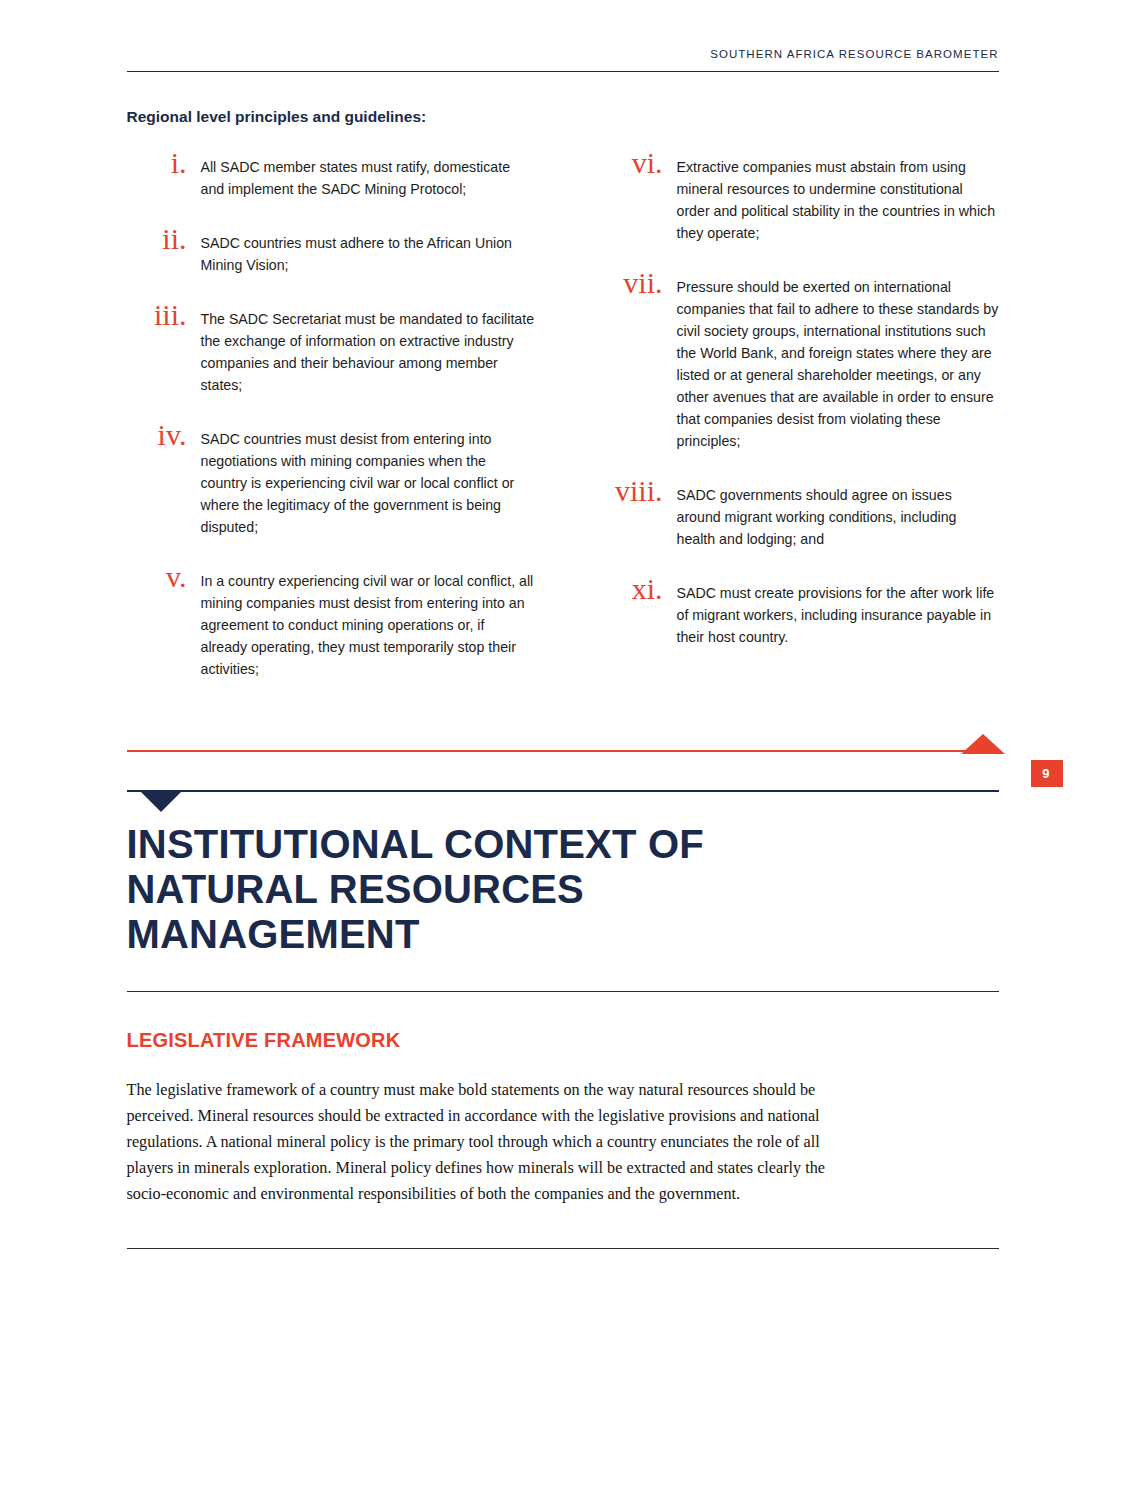Southern Africa Resource Barometer
Regional level principles and guidelines:
i. All SADC member states must ratify, domesticate and implement the SADC Mining Protocol;
ii. SADC countries must adhere to the African Union Mining Vision;
iii. The SADC Secretariat must be mandated to facilitate the exchange of information on extractive industry companies and their behaviour among member states;
iv. SADC countries must desist from entering into negotiations with mining companies when the country is experiencing civil war or local conflict or where the legitimacy of the government is being disputed;
v. In a country experiencing civil war or local conflict, all mining companies must desist from entering into an agreement to conduct mining operations or, if already operating, they must temporarily stop their activities;
vi. Extractive companies must abstain from using mineral resources to undermine constitutional order and political stability in the countries in which they operate;
vii. Pressure should be exerted on international companies that fail to adhere to these standards by civil society groups, international institutions such the World Bank, and foreign states where they are listed or at general shareholder meetings, or any other avenues that are available in order to ensure that companies desist from violating these principles;
viii. SADC governments should agree on issues around migrant working conditions, including health and lodging; and
xi. SADC must create provisions for the after work life of migrant workers, including insurance payable in their host country.
9
INSTITUTIONAL CONTEXT OF
NATURAL RESOURCES MANAGEMENT
LEGISLATIVE FRAMEWORK
The legislative framework of a country must make bold statements on the way natural resources should be perceived. Mineral resources should be extracted in accordance with the legislative provisions and national regulations. A national mineral policy is the primary tool through which a country enunciates the role of all players in minerals exploration. Mineral policy defines how minerals will be extracted and states clearly the socio-economic and environmental responsibilities of both the companies and the government.